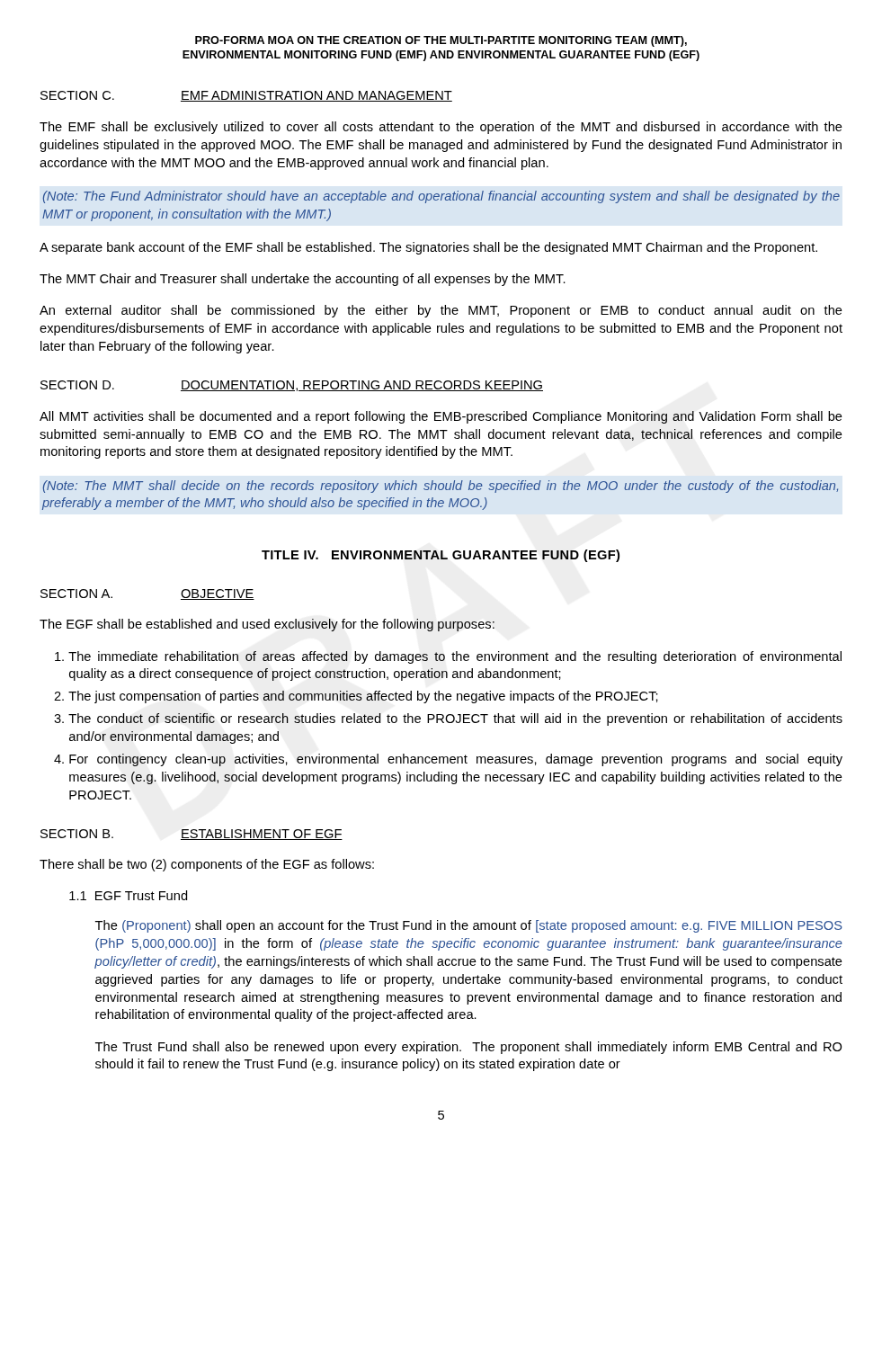DRAFT
PRO-FORMA MOA ON THE CREATION OF THE MULTI-PARTITE MONITORING TEAM (MMT),
ENVIRONMENTAL MONITORING FUND (EMF) AND ENVIRONMENTAL GUARANTEE FUND (EGF)
SECTION C. EMF ADMINISTRATION AND MANAGEMENT
The EMF shall be exclusively utilized to cover all costs attendant to the operation of the MMT and disbursed in accordance with the guidelines stipulated in the approved MOO. The EMF shall be managed and administered by Fund the designated Fund Administrator in accordance with the MMT MOO and the EMB-approved annual work and financial plan.
(Note: The Fund Administrator should have an acceptable and operational financial accounting system and shall be designated by the MMT or proponent, in consultation with the MMT.)
A separate bank account of the EMF shall be established. The signatories shall be the designated MMT Chairman and the Proponent.
The MMT Chair and Treasurer shall undertake the accounting of all expenses by the MMT.
An external auditor shall be commissioned by the either by the MMT, Proponent or EMB to conduct annual audit on the expenditures/disbursements of EMF in accordance with applicable rules and regulations to be submitted to EMB and the Proponent not later than February of the following year.
SECTION D. DOCUMENTATION, REPORTING AND RECORDS KEEPING
All MMT activities shall be documented and a report following the EMB-prescribed Compliance Monitoring and Validation Form shall be submitted semi-annually to EMB CO and the EMB RO. The MMT shall document relevant data, technical references and compile monitoring reports and store them at designated repository identified by the MMT.
(Note: The MMT shall decide on the records repository which should be specified in the MOO under the custody of the custodian, preferably a member of the MMT, who should also be specified in the MOO.)
TITLE IV. ENVIRONMENTAL GUARANTEE FUND (EGF)
SECTION A. OBJECTIVE
The EGF shall be established and used exclusively for the following purposes:
The immediate rehabilitation of areas affected by damages to the environment and the resulting deterioration of environmental quality as a direct consequence of project construction, operation and abandonment;
The just compensation of parties and communities affected by the negative impacts of the PROJECT;
The conduct of scientific or research studies related to the PROJECT that will aid in the prevention or rehabilitation of accidents and/or environmental damages; and
For contingency clean-up activities, environmental enhancement measures, damage prevention programs and social equity measures (e.g. livelihood, social development programs) including the necessary IEC and capability building activities related to the PROJECT.
SECTION B. ESTABLISHMENT OF EGF
There shall be two (2) components of the EGF as follows:
1.1 EGF Trust Fund
The (Proponent) shall open an account for the Trust Fund in the amount of [state proposed amount: e.g. FIVE MILLION PESOS (PhP 5,000,000.00)] in the form of (please state the specific economic guarantee instrument: bank guarantee/insurance policy/letter of credit), the earnings/interests of which shall accrue to the same Fund. The Trust Fund will be used to compensate aggrieved parties for any damages to life or property, undertake community-based environmental programs, to conduct environmental research aimed at strengthening measures to prevent environmental damage and to finance restoration and rehabilitation of environmental quality of the project-affected area.
The Trust Fund shall also be renewed upon every expiration. The proponent shall immediately inform EMB Central and RO should it fail to renew the Trust Fund (e.g. insurance policy) on its stated expiration date or
5